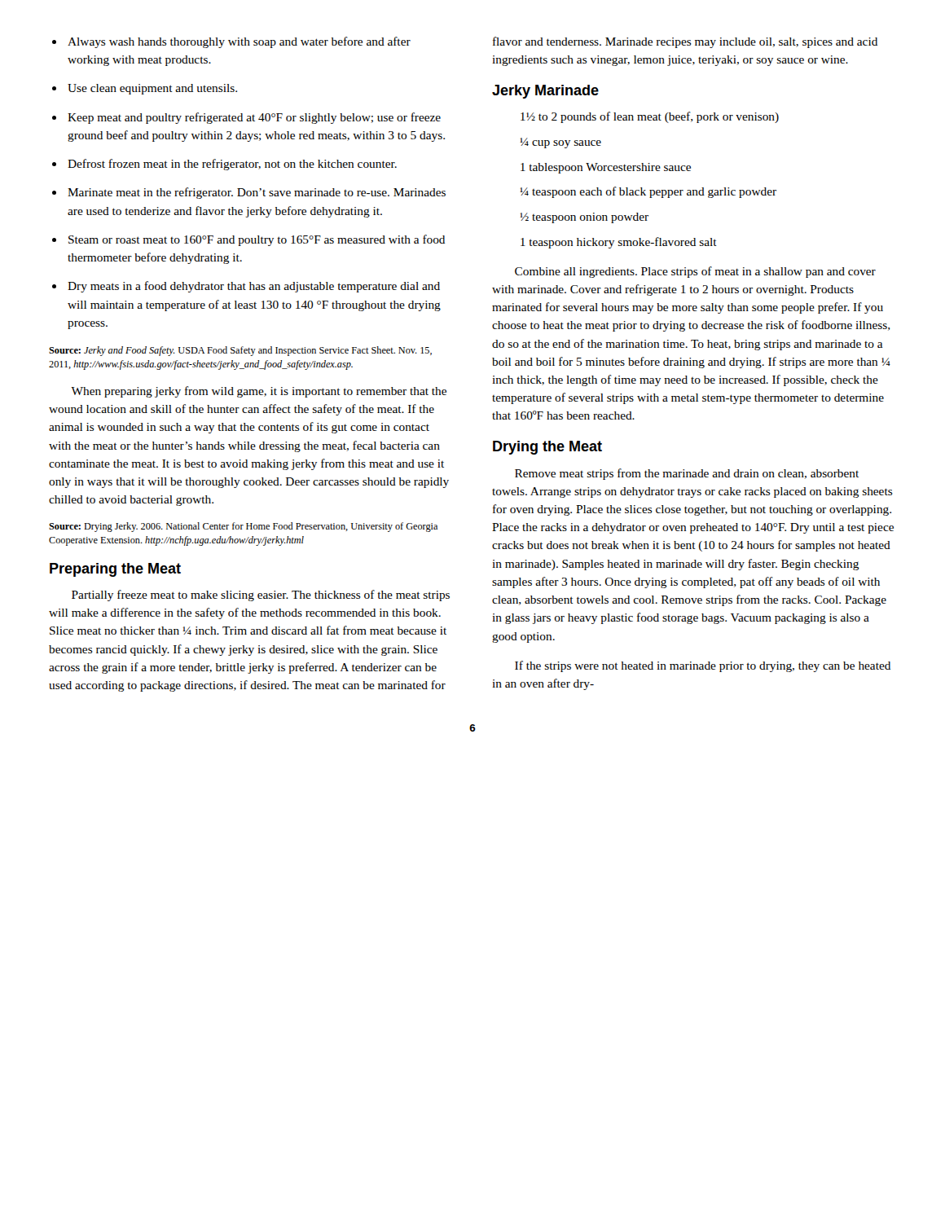Always wash hands thoroughly with soap and water before and after working with meat products.
Use clean equipment and utensils.
Keep meat and poultry refrigerated at 40°F or slightly below; use or freeze ground beef and poultry within 2 days; whole red meats, within 3 to 5 days.
Defrost frozen meat in the refrigerator, not on the kitchen counter.
Marinate meat in the refrigerator. Don’t save marinade to re-use. Marinades are used to tenderize and flavor the jerky before dehydrating it.
Steam or roast meat to 160°F and poultry to 165°F as measured with a food thermometer before dehydrating it.
Dry meats in a food dehydrator that has an adjustable temperature dial and will maintain a temperature of at least 130 to 140 °F throughout the drying process.
Source: Jerky and Food Safety. USDA Food Safety and Inspection Service Fact Sheet. Nov. 15, 2011, http://www.fsis.usda.gov/fact-sheets/jerky_and_food_safety/index.asp.
When preparing jerky from wild game, it is important to remember that the wound location and skill of the hunter can affect the safety of the meat. If the animal is wounded in such a way that the contents of its gut come in contact with the meat or the hunter’s hands while dressing the meat, fecal bacteria can contaminate the meat. It is best to avoid making jerky from this meat and use it only in ways that it will be thoroughly cooked. Deer carcasses should be rapidly chilled to avoid bacterial growth.
Source: Drying Jerky. 2006. National Center for Home Food Preservation, University of Georgia Cooperative Extension. http://nchfp.uga.edu/how/dry/jerky.html
Preparing the Meat
Partially freeze meat to make slicing easier. The thickness of the meat strips will make a difference in the safety of the methods recommended in this book. Slice meat no thicker than ¼ inch. Trim and discard all fat from meat because it becomes rancid quickly. If a chewy jerky is desired, slice with the grain. Slice across the grain if a more tender, brittle jerky is preferred. A tenderizer can be used according to package directions, if desired. The meat can be marinated for flavor and tenderness. Marinade recipes may include oil, salt, spices and acid ingredients such as vinegar, lemon juice, teriyaki, or soy sauce or wine.
Jerky Marinade
1½ to 2 pounds of lean meat (beef, pork or venison)
¼ cup soy sauce
1 tablespoon Worcestershire sauce
¼ teaspoon each of black pepper and garlic powder
½ teaspoon onion powder
1 teaspoon hickory smoke-flavored salt
Combine all ingredients. Place strips of meat in a shallow pan and cover with marinade. Cover and refrigerate 1 to 2 hours or overnight. Products marinated for several hours may be more salty than some people prefer. If you choose to heat the meat prior to drying to decrease the risk of foodborne illness, do so at the end of the marination time. To heat, bring strips and marinade to a boil and boil for 5 minutes before draining and drying. If strips are more than ¼ inch thick, the length of time may need to be increased. If possible, check the temperature of several strips with a metal stem-type thermometer to determine that 160ºF has been reached.
Drying the Meat
Remove meat strips from the marinade and drain on clean, absorbent towels. Arrange strips on dehydrator trays or cake racks placed on baking sheets for oven drying. Place the slices close together, but not touching or overlapping. Place the racks in a dehydrator or oven preheated to 140°F. Dry until a test piece cracks but does not break when it is bent (10 to 24 hours for samples not heated in marinade). Samples heated in marinade will dry faster. Begin checking samples after 3 hours. Once drying is completed, pat off any beads of oil with clean, absorbent towels and cool. Remove strips from the racks. Cool. Package in glass jars or heavy plastic food storage bags. Vacuum packaging is also a good option.
If the strips were not heated in marinade prior to drying, they can be heated in an oven after dry-
6